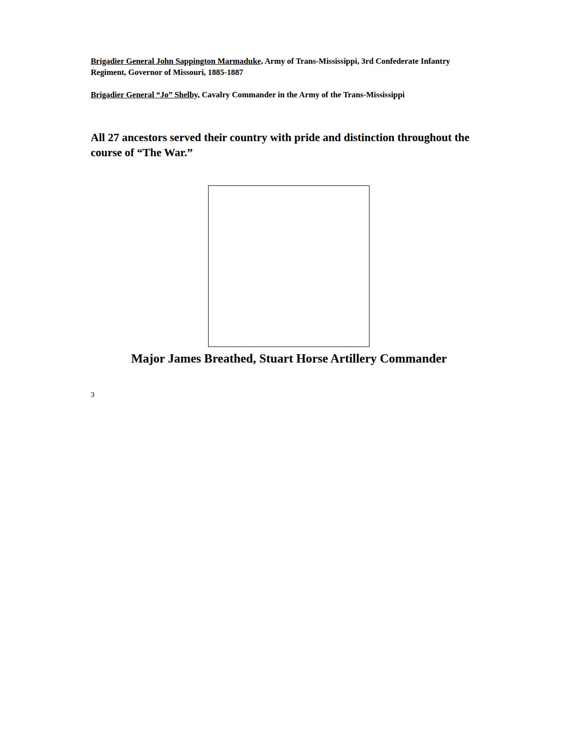Brigadier General John Sappington Marmaduke, Army of Trans-Mississippi, 3rd Confederate Infantry Regiment, Governor of Missouri, 1885-1887
Brigadier General “Jo” Shelby, Cavalry Commander in the Army of the Trans-Mississippi
All 27 ancestors served their country with pride and distinction throughout the course of “The War.”
Major James Breathed, Stuart Horse Artillery Commander
3